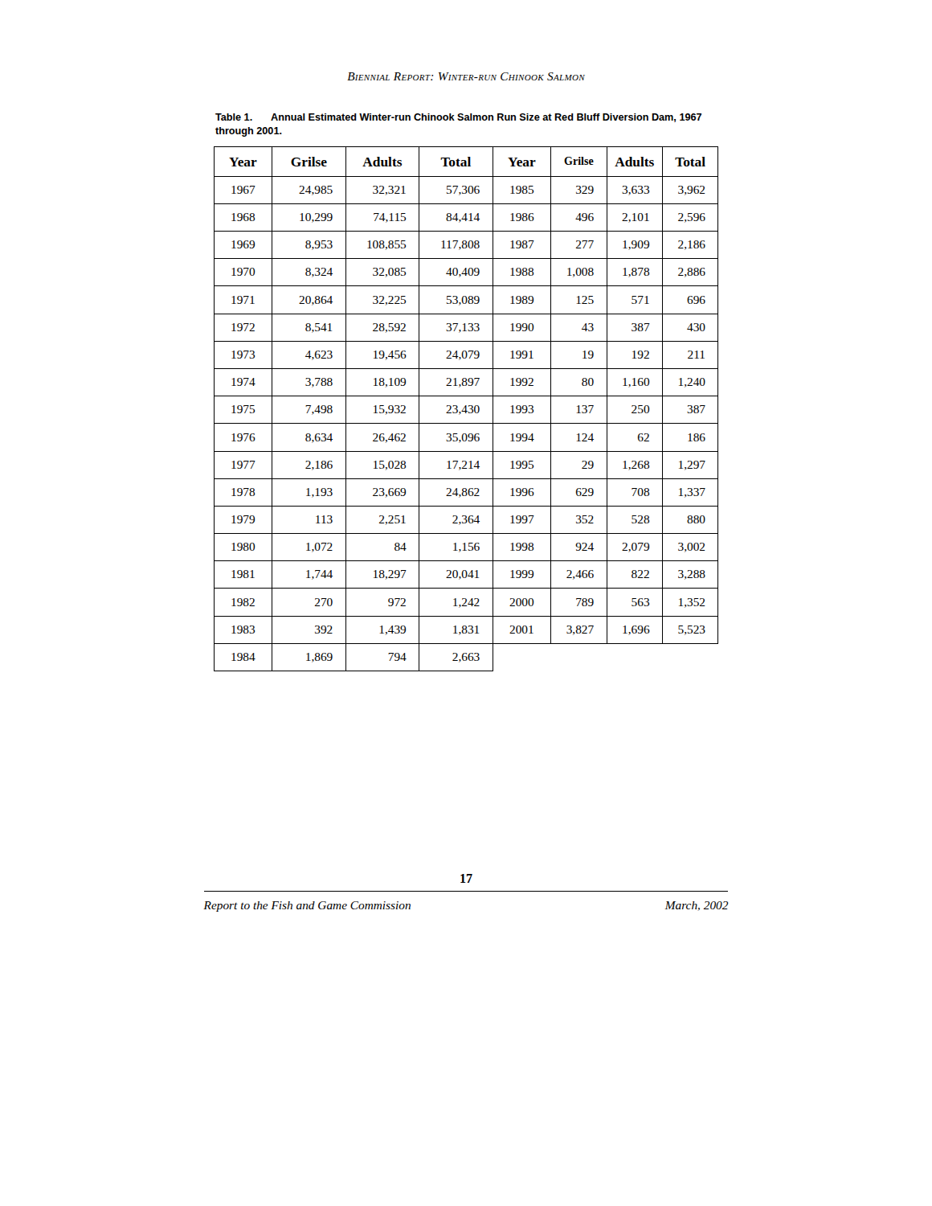Biennial Report: Winter-run Chinook Salmon
Table 1. Annual Estimated Winter-run Chinook Salmon Run Size at Red Bluff Diversion Dam, 1967 through 2001.
| Year | Grilse | Adults | Total | Year | Grilse | Adults | Total |
| --- | --- | --- | --- | --- | --- | --- | --- |
| 1967 | 24,985 | 32,321 | 57,306 | 1985 | 329 | 3,633 | 3,962 |
| 1968 | 10,299 | 74,115 | 84,414 | 1986 | 496 | 2,101 | 2,596 |
| 1969 | 8,953 | 108,855 | 117,808 | 1987 | 277 | 1,909 | 2,186 |
| 1970 | 8,324 | 32,085 | 40,409 | 1988 | 1,008 | 1,878 | 2,886 |
| 1971 | 20,864 | 32,225 | 53,089 | 1989 | 125 | 571 | 696 |
| 1972 | 8,541 | 28,592 | 37,133 | 1990 | 43 | 387 | 430 |
| 1973 | 4,623 | 19,456 | 24,079 | 1991 | 19 | 192 | 211 |
| 1974 | 3,788 | 18,109 | 21,897 | 1992 | 80 | 1,160 | 1,240 |
| 1975 | 7,498 | 15,932 | 23,430 | 1993 | 137 | 250 | 387 |
| 1976 | 8,634 | 26,462 | 35,096 | 1994 | 124 | 62 | 186 |
| 1977 | 2,186 | 15,028 | 17,214 | 1995 | 29 | 1,268 | 1,297 |
| 1978 | 1,193 | 23,669 | 24,862 | 1996 | 629 | 708 | 1,337 |
| 1979 | 113 | 2,251 | 2,364 | 1997 | 352 | 528 | 880 |
| 1980 | 1,072 | 84 | 1,156 | 1998 | 924 | 2,079 | 3,002 |
| 1981 | 1,744 | 18,297 | 20,041 | 1999 | 2,466 | 822 | 3,288 |
| 1982 | 270 | 972 | 1,242 | 2000 | 789 | 563 | 1,352 |
| 1983 | 392 | 1,439 | 1,831 | 2001 | 3,827 | 1,696 | 5,523 |
| 1984 | 1,869 | 794 | 2,663 | | | | |
17
Report to the Fish and Game Commission March, 2002